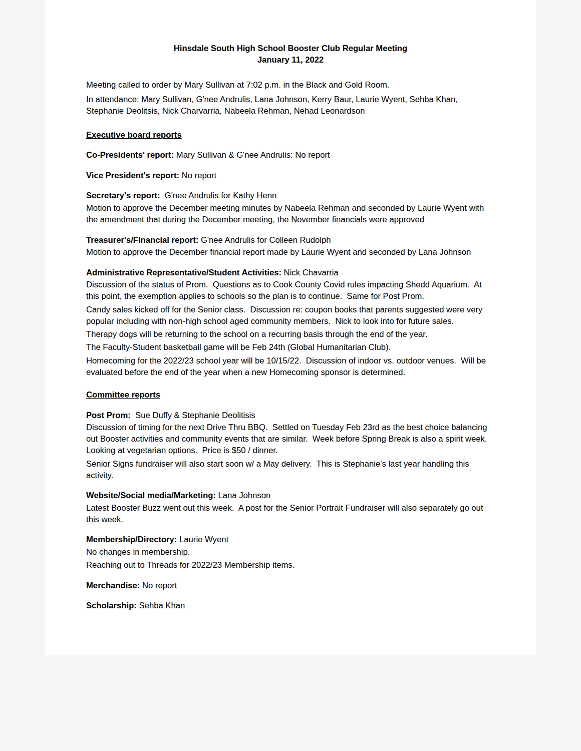Hinsdale South High School Booster Club Regular Meeting January 11, 2022
Meeting called to order by Mary Sullivan at 7:02 p.m. in the Black and Gold Room.
In attendance: Mary Sullivan, G'nee Andrulis, Lana Johnson, Kerry Baur, Laurie Wyent, Sehba Khan, Stephanie Deolitsis, Nick Charvarria, Nabeela Rehman, Nehad Leonardson
Executive board reports
Co-Presidents' report: Mary Sullivan & G'nee Andrulis: No report
Vice President's report: No report
Secretary's report: G'nee Andrulis for Kathy Henn
Motion to approve the December meeting minutes by Nabeela Rehman and seconded by Laurie Wyent with the amendment that during the December meeting, the November financials were approved
Treasurer's/Financial report: G'nee Andrulis for Colleen Rudolph
Motion to approve the December financial report made by Laurie Wyent and seconded by Lana Johnson
Administrative Representative/Student Activities: Nick Chavarria
Discussion of the status of Prom. Questions as to Cook County Covid rules impacting Shedd Aquarium. At this point, the exemption applies to schools so the plan is to continue. Same for Post Prom.
Candy sales kicked off for the Senior class. Discussion re: coupon books that parents suggested were very popular including with non-high school aged community members. Nick to look into for future sales.
Therapy dogs will be returning to the school on a recurring basis through the end of the year.
The Faculty-Student basketball game will be Feb 24th (Global Humanitarian Club).
Homecoming for the 2022/23 school year will be 10/15/22. Discussion of indoor vs. outdoor venues. Will be evaluated before the end of the year when a new Homecoming sponsor is determined.
Committee reports
Post Prom: Sue Duffy & Stephanie Deolitisis
Discussion of timing for the next Drive Thru BBQ. Settled on Tuesday Feb 23rd as the best choice balancing out Booster activities and community events that are similar. Week before Spring Break is also a spirit week. Looking at vegetarian options. Price is $50 / dinner.
Senior Signs fundraiser will also start soon w/ a May delivery. This is Stephanie's last year handling this activity.
Website/Social media/Marketing: Lana Johnson
Latest Booster Buzz went out this week. A post for the Senior Portrait Fundraiser will also separately go out this week.
Membership/Directory: Laurie Wyent
No changes in membership.
Reaching out to Threads for 2022/23 Membership items.
Merchandise: No report
Scholarship: Sehba Khan